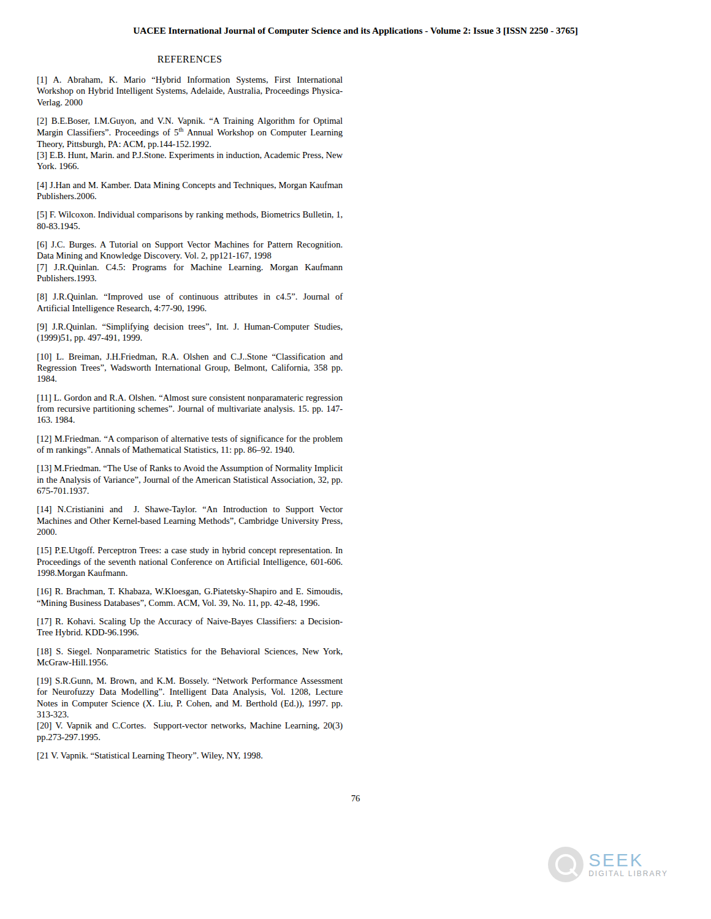UACEE International Journal of Computer Science and its Applications - Volume 2: Issue 3 [ISSN 2250 - 3765]
REFERENCES
[1] A. Abraham, K. Mario “Hybrid Information Systems, First International Workshop on Hybrid Intelligent Systems, Adelaide, Australia, Proceedings Physica-Verlag. 2000
[2] B.E.Boser, I.M.Guyon, and V.N. Vapnik. “A Training Algorithm for Optimal Margin Classifiers”. Proceedings of 5th Annual Workshop on Computer Learning Theory, Pittsburgh, PA: ACM, pp.144-152.1992.
[3] E.B. Hunt, Marin. and P.J.Stone. Experiments in induction, Academic Press, New York. 1966.
[4] J.Han and M. Kamber. Data Mining Concepts and Techniques, Morgan Kaufman Publishers.2006.
[5] F. Wilcoxon. Individual comparisons by ranking methods, Biometrics Bulletin, 1, 80-83.1945.
[6] J.C. Burges. A Tutorial on Support Vector Machines for Pattern Recognition. Data Mining and Knowledge Discovery. Vol. 2, pp121-167, 1998
[7] J.R.Quinlan. C4.5: Programs for Machine Learning. Morgan Kaufmann Publishers.1993.
[8] J.R.Quinlan. “Improved use of continuous attributes in c4.5”. Journal of Artificial Intelligence Research, 4:77-90, 1996.
[9] J.R.Quinlan. “Simplifying decision trees”, Int. J. Human-Computer Studies, (1999)51, pp. 497-491, 1999.
[10] L. Breiman, J.H.Friedman, R.A. Olshen and C.J..Stone “Classification and Regression Trees”, Wadsworth International Group, Belmont, California, 358 pp. 1984.
[11] L. Gordon and R.A. Olshen. “Almost sure consistent nonparamateric regression from recursive partitioning schemes”. Journal of multivariate analysis. 15. pp. 147-163. 1984.
[12] M.Friedman. “A comparison of alternative tests of significance for the problem of m rankings”. Annals of Mathematical Statistics, 11: pp. 86–92. 1940.
[13] M.Friedman. “The Use of Ranks to Avoid the Assumption of Normality Implicit in the Analysis of Variance”, Journal of the American Statistical Association, 32, pp. 675-701.1937.
[14] N.Cristianini and J. Shawe-Taylor. “An Introduction to Support Vector Machines and Other Kernel-based Learning Methods”, Cambridge University Press, 2000.
[15] P.E.Utgoff. Perceptron Trees: a case study in hybrid concept representation. In Proceedings of the seventh national Conference on Artificial Intelligence, 601-606. 1998.Morgan Kaufmann.
[16] R. Brachman, T. Khabaza, W.Kloesgan, G.Piatetsky-Shapiro and E. Simoudis, “Mining Business Databases”, Comm. ACM, Vol. 39, No. 11, pp. 42-48, 1996.
[17] R. Kohavi. Scaling Up the Accuracy of Naive-Bayes Classifiers: a Decision-Tree Hybrid. KDD-96.1996.
[18] S. Siegel. Nonparametric Statistics for the Behavioral Sciences, New York, McGraw-Hill.1956.
[19] S.R.Gunn, M. Brown, and K.M. Bossely. “Network Performance Assessment for Neurofuzzy Data Modelling”. Intelligent Data Analysis, Vol. 1208, Lecture Notes in Computer Science (X. Liu, P. Cohen, and M. Berthold (Ed.)), 1997. pp. 313-323.
[20] V. Vapnik and C.Cortes. Support-vector networks, Machine Learning, 20(3) pp.273-297.1995.
[21 V. Vapnik. “Statistical Learning Theory”. Wiley, NY, 1998.
76
SEEK
DIGITAL LIBRARY